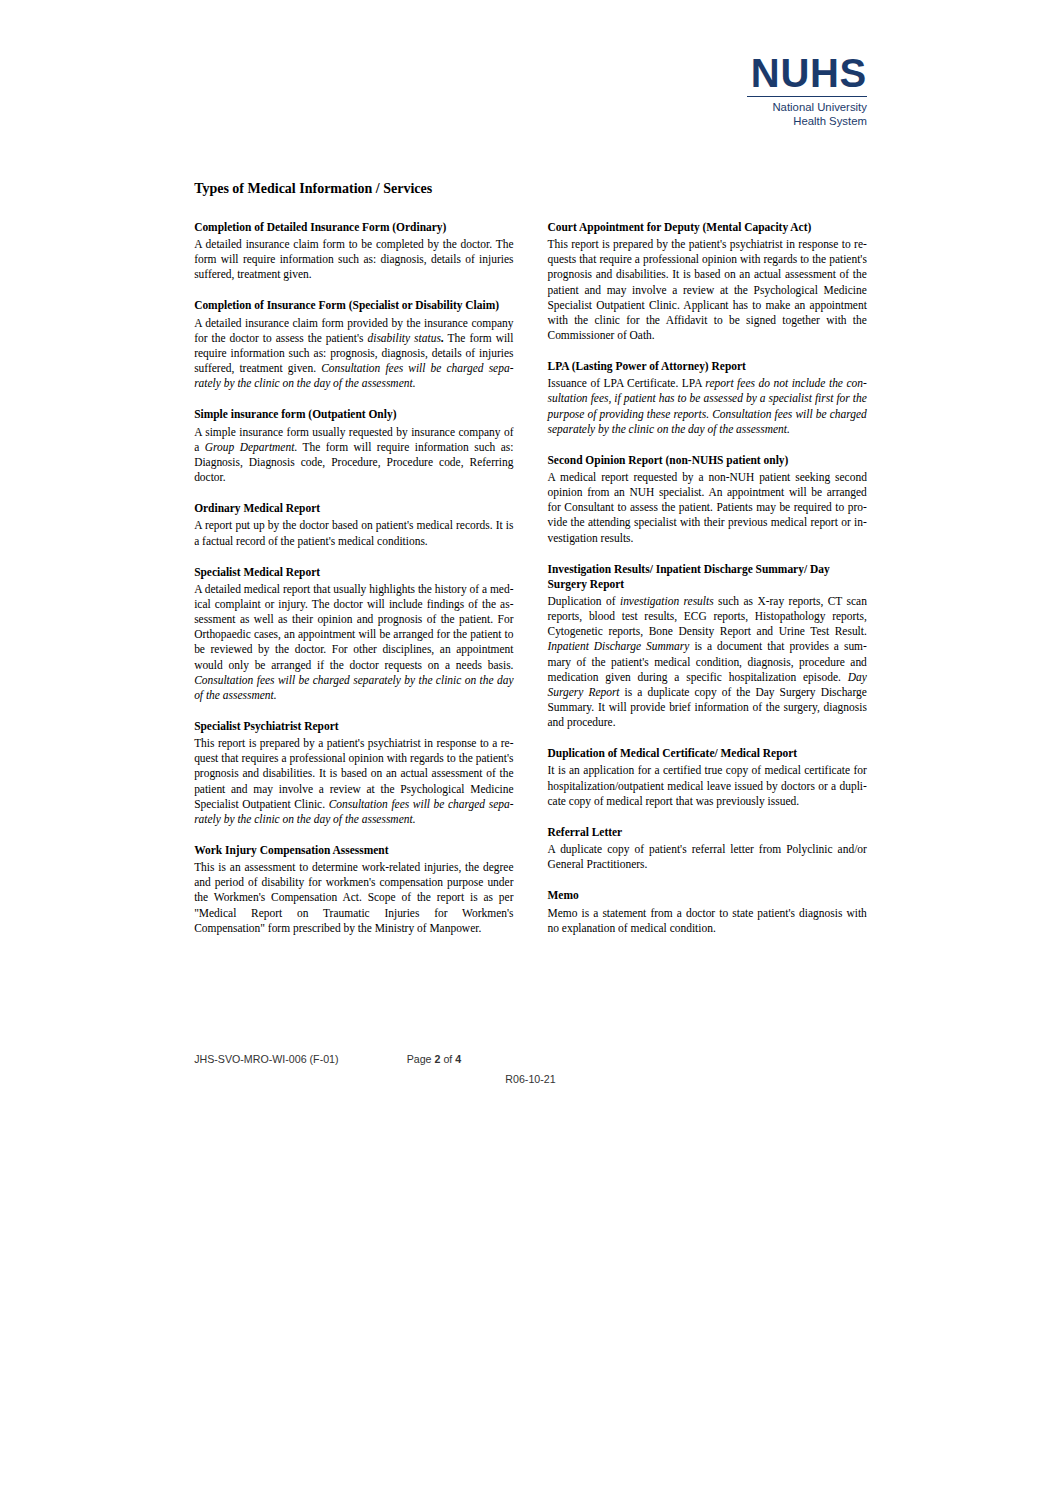NUHS
National University
Health System
Types of Medical Information / Services
Completion of Detailed Insurance Form (Ordinary)
A detailed insurance claim form to be completed by the doctor. The form will require information such as: diagnosis, details of injuries suffered, treatment given.
Completion of Insurance Form (Specialist or Disability Claim)
A detailed insurance claim form provided by the insurance company for the doctor to assess the patient's disability status. The form will require information such as: prognosis, diagnosis, details of injuries suffered, treatment given. Consultation fees will be charged separately by the clinic on the day of the assessment.
Simple insurance form (Outpatient Only)
A simple insurance form usually requested by insurance company of a Group Department. The form will require information such as: Diagnosis, Diagnosis code, Procedure, Procedure code, Referring doctor.
Ordinary Medical Report
A report put up by the doctor based on patient's medical records. It is a factual record of the patient's medical conditions.
Specialist Medical Report
A detailed medical report that usually highlights the history of a medical complaint or injury. The doctor will include findings of the assessment as well as their opinion and prognosis of the patient. For Orthopaedic cases, an appointment will be arranged for the patient to be reviewed by the doctor. For other disciplines, an appointment would only be arranged if the doctor requests on a needs basis. Consultation fees will be charged separately by the clinic on the day of the assessment.
Specialist Psychiatrist Report
This report is prepared by a patient's psychiatrist in response to a request that requires a professional opinion with regards to the patient's prognosis and disabilities. It is based on an actual assessment of the patient and may involve a review at the Psychological Medicine Specialist Outpatient Clinic. Consultation fees will be charged separately by the clinic on the day of the assessment.
Work Injury Compensation Assessment
This is an assessment to determine work-related injuries, the degree and period of disability for workmen's compensation purpose under the Workmen's Compensation Act. Scope of the report is as per "Medical Report on Traumatic Injuries for Workmen's Compensation" form prescribed by the Ministry of Manpower.
Court Appointment for Deputy (Mental Capacity Act)
This report is prepared by the patient's psychiatrist in response to requests that require a professional opinion with regards to the patient's prognosis and disabilities. It is based on an actual assessment of the patient and may involve a review at the Psychological Medicine Specialist Outpatient Clinic. Applicant has to make an appointment with the clinic for the Affidavit to be signed together with the Commissioner of Oath.
LPA (Lasting Power of Attorney) Report
Issuance of LPA Certificate. LPA report fees do not include the consultation fees, if patient has to be assessed by a specialist first for the purpose of providing these reports. Consultation fees will be charged separately by the clinic on the day of the assessment.
Second Opinion Report (non-NUHS patient only)
A medical report requested by a non-NUH patient seeking second opinion from an NUH specialist. An appointment will be arranged for Consultant to assess the patient. Patients may be required to provide the attending specialist with their previous medical report or investigation results.
Investigation Results/ Inpatient Discharge Summary/ Day Surgery Report
Duplication of investigation results such as X-ray reports, CT scan reports, blood test results, ECG reports, Histopathology reports, Cytogenetic reports, Bone Density Report and Urine Test Result. Inpatient Discharge Summary is a document that provides a summary of the patient's medical condition, diagnosis, procedure and medication given during a specific hospitalization episode. Day Surgery Report is a duplicate copy of the Day Surgery Discharge Summary. It will provide brief information of the surgery, diagnosis and procedure.
Duplication of Medical Certificate/ Medical Report
It is an application for a certified true copy of medical certificate for hospitalization/outpatient medical leave issued by doctors or a duplicate copy of medical report that was previously issued.
Referral Letter
A duplicate copy of patient's referral letter from Polyclinic and/or General Practitioners.
Memo
Memo is a statement from a doctor to state patient's diagnosis with no explanation of medical condition.
JHS-SVO-MRO-WI-006 (F-01)
Page 2 of 4
R06-10-21